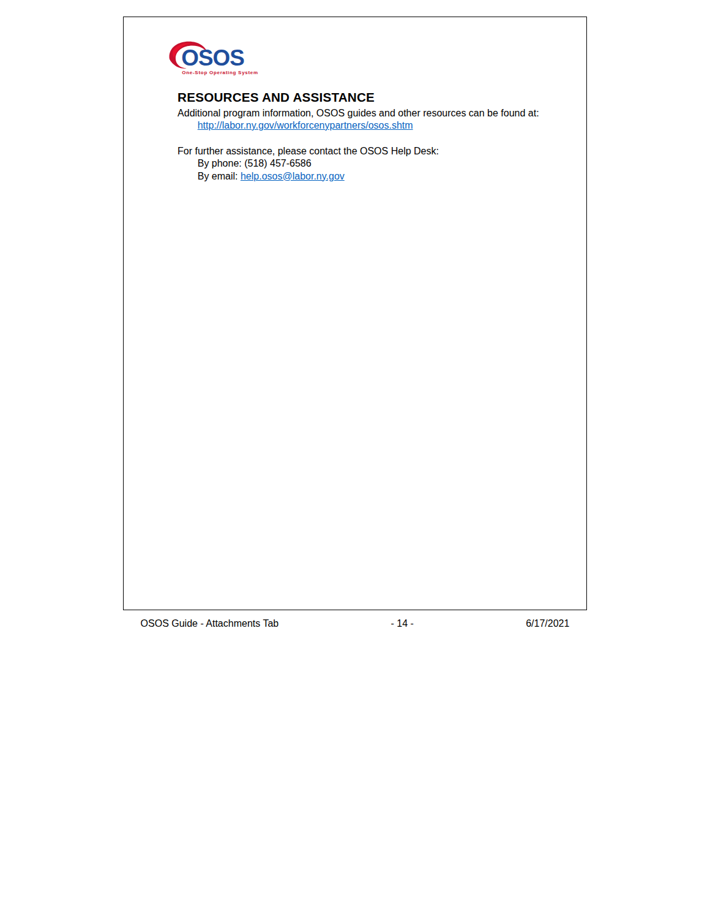OSOS One-Stop Operating System
RESOURCES AND ASSISTANCE
Additional program information, OSOS guides and other resources can be found at:
http://labor.ny.gov/workforcenypartners/osos.shtm
For further assistance, please contact the OSOS Help Desk:
By phone: (518) 457-6586
By email: help.osos@labor.ny.gov
OSOS Guide - Attachments Tab
- 14 -
6/17/2021